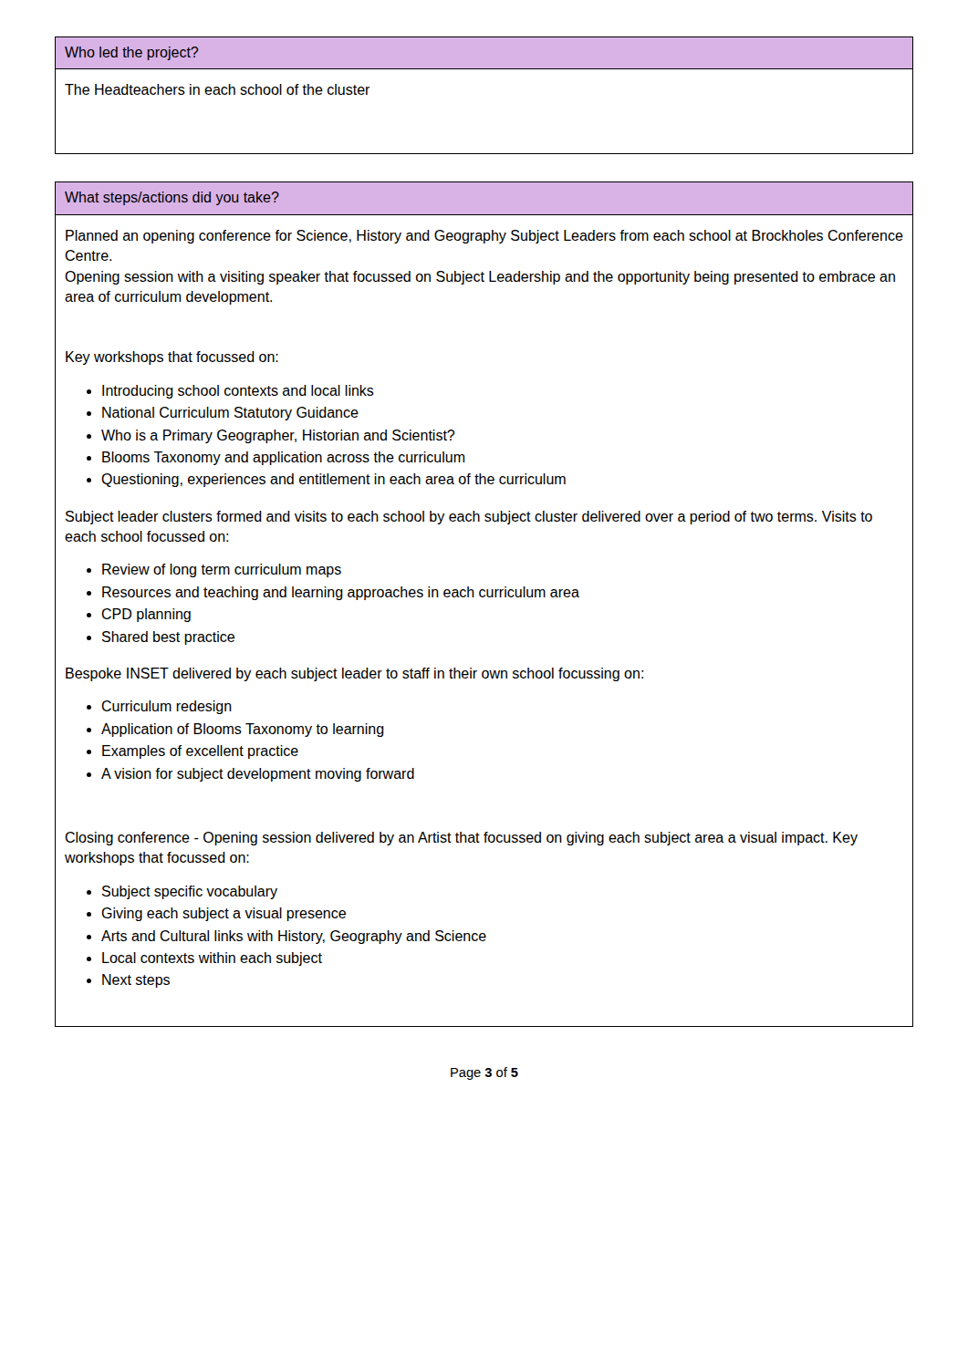Who led the project?
The Headteachers in each school of the cluster
What steps/actions did you take?
Planned an opening conference for Science, History and Geography Subject Leaders from each school at Brockholes Conference Centre.
Opening session with a visiting speaker that focussed on Subject Leadership and the opportunity being presented to embrace an area of curriculum development.
Key workshops that focussed on:
Introducing school contexts and local links
National Curriculum Statutory Guidance
Who is a Primary Geographer, Historian and Scientist?
Blooms Taxonomy and application across the curriculum
Questioning, experiences and entitlement in each area of the curriculum
Subject leader clusters formed and visits to each school by each subject cluster delivered over a period of two terms. Visits to each school focussed on:
Review of long term curriculum maps
Resources and teaching and learning approaches in each curriculum area
CPD planning
Shared best practice
Bespoke INSET delivered by each subject leader to staff in their own school focussing on:
Curriculum redesign
Application of Blooms Taxonomy to learning
Examples of excellent practice
A vision for subject development moving forward
Closing conference - Opening session delivered by an Artist that focussed on giving each subject area a visual impact. Key workshops that focussed on:
Subject specific vocabulary
Giving each subject a visual presence
Arts and Cultural links with History, Geography and Science
Local contexts within each subject
Next steps
Page 3 of 5